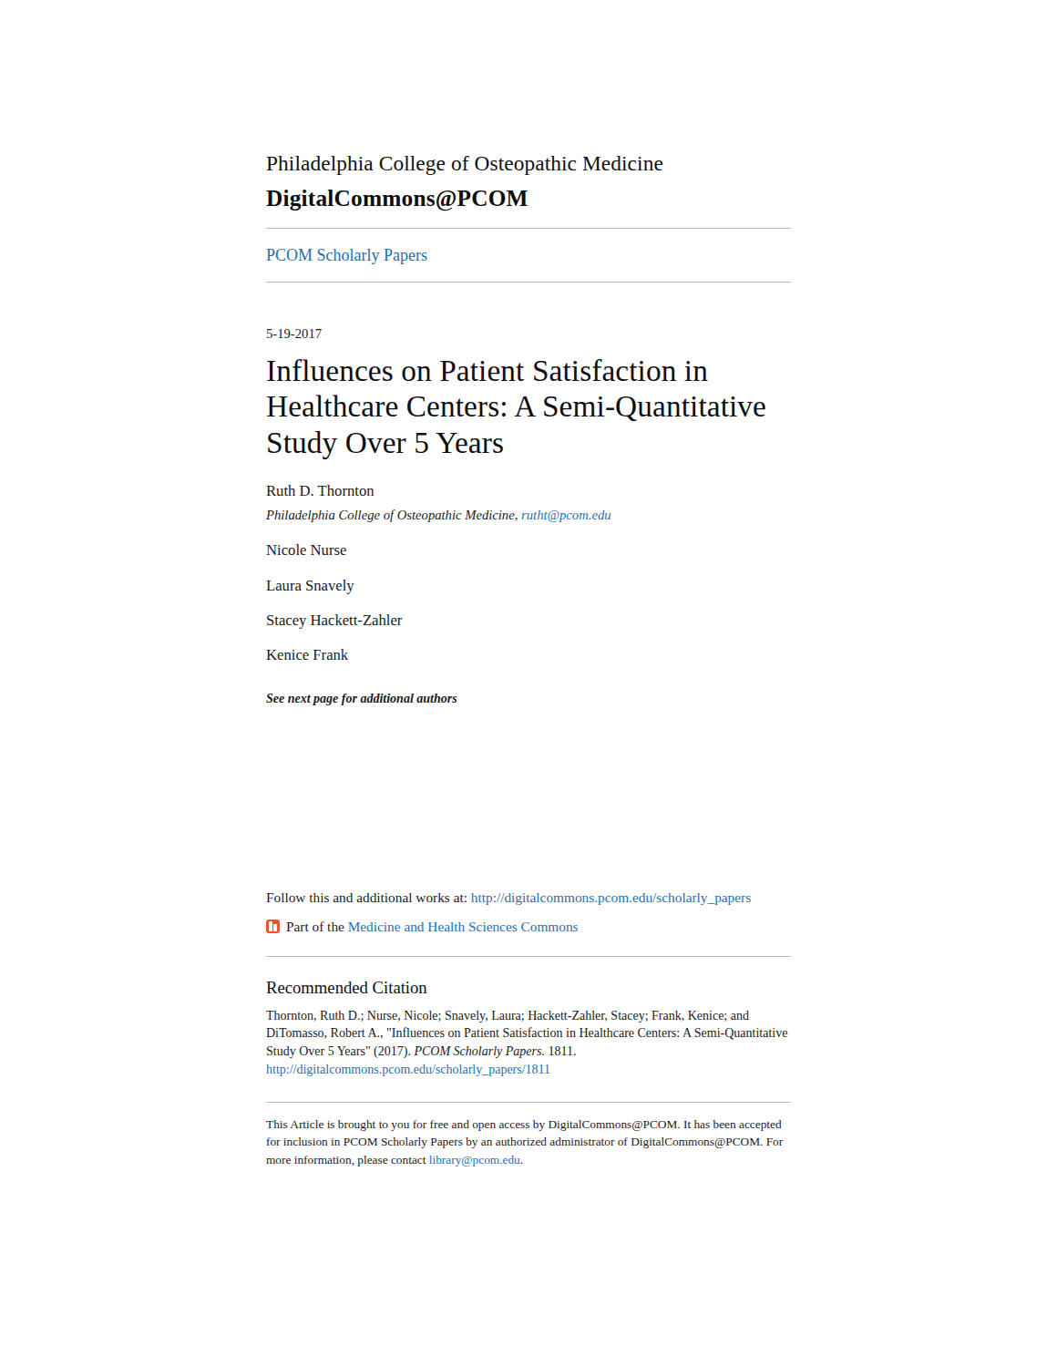Philadelphia College of Osteopathic Medicine
DigitalCommons@PCOM
PCOM Scholarly Papers
5-19-2017
Influences on Patient Satisfaction in Healthcare Centers: A Semi-Quantitative Study Over 5 Years
Ruth D. Thornton
Philadelphia College of Osteopathic Medicine, rutht@pcom.edu
Nicole Nurse
Laura Snavely
Stacey Hackett-Zahler
Kenice Frank
See next page for additional authors
Follow this and additional works at: http://digitalcommons.pcom.edu/scholarly_papers
Part of the Medicine and Health Sciences Commons
Recommended Citation
Thornton, Ruth D.; Nurse, Nicole; Snavely, Laura; Hackett-Zahler, Stacey; Frank, Kenice; and DiTomasso, Robert A., "Influences on Patient Satisfaction in Healthcare Centers: A Semi-Quantitative Study Over 5 Years" (2017). PCOM Scholarly Papers. 1811.
http://digitalcommons.pcom.edu/scholarly_papers/1811
This Article is brought to you for free and open access by DigitalCommons@PCOM. It has been accepted for inclusion in PCOM Scholarly Papers by an authorized administrator of DigitalCommons@PCOM. For more information, please contact library@pcom.edu.